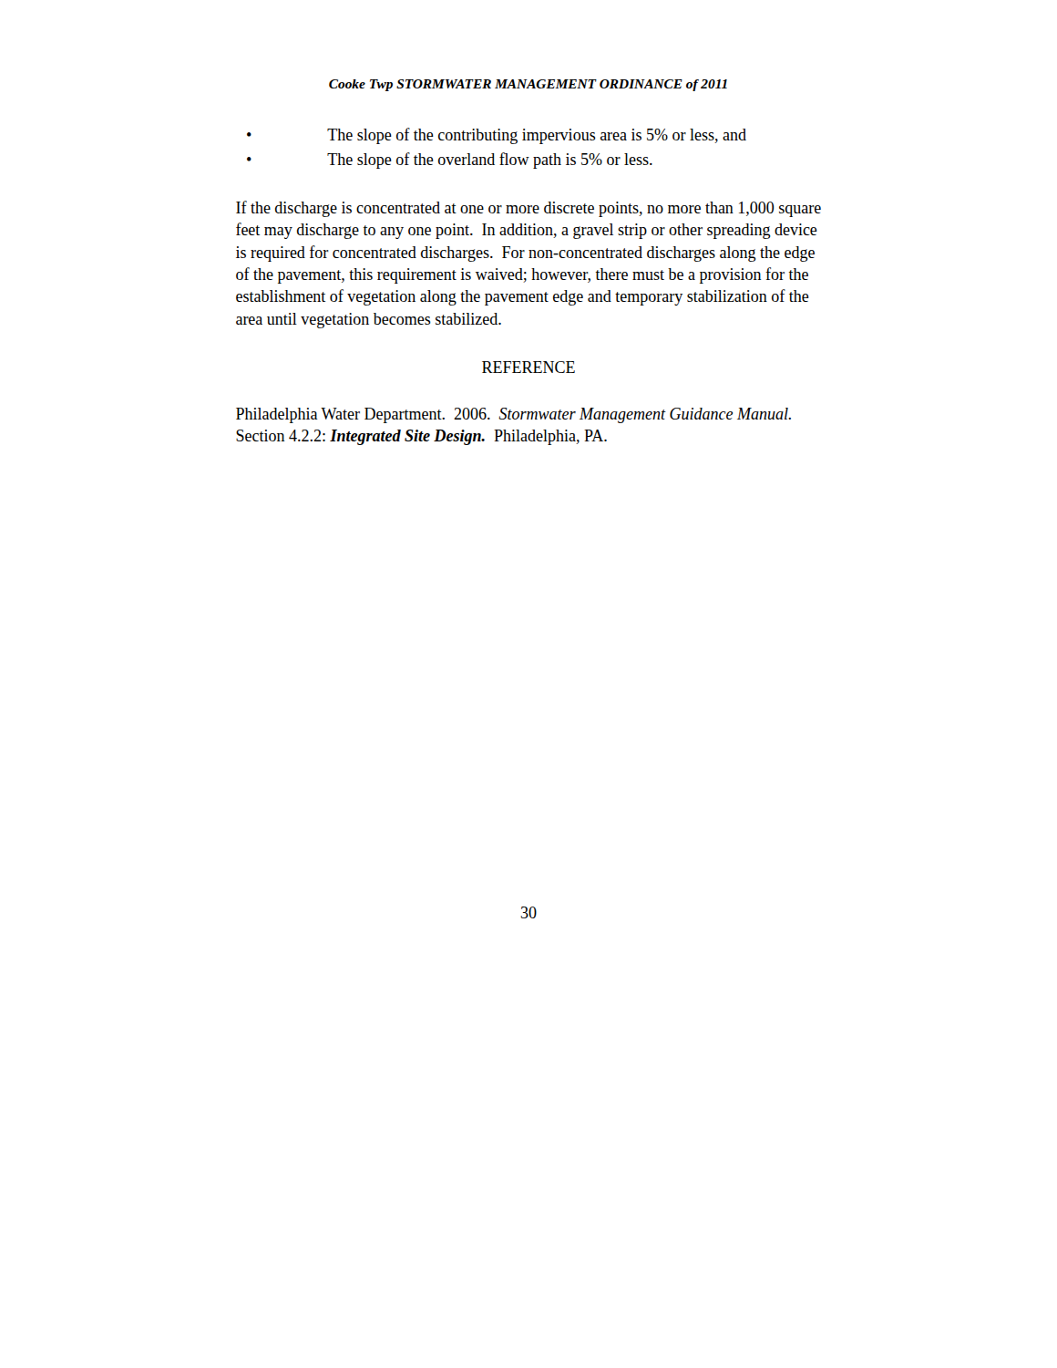Cooke Twp STORMWATER MANAGEMENT ORDINANCE of 2011
The slope of the contributing impervious area is 5% or less, and
The slope of the overland flow path is 5% or less.
If the discharge is concentrated at one or more discrete points, no more than 1,000 square feet may discharge to any one point. In addition, a gravel strip or other spreading device is required for concentrated discharges. For non-concentrated discharges along the edge of the pavement, this requirement is waived; however, there must be a provision for the establishment of vegetation along the pavement edge and temporary stabilization of the area until vegetation becomes stabilized.
REFERENCE
Philadelphia Water Department. 2006. Stormwater Management Guidance Manual. Section 4.2.2: Integrated Site Design. Philadelphia, PA.
30